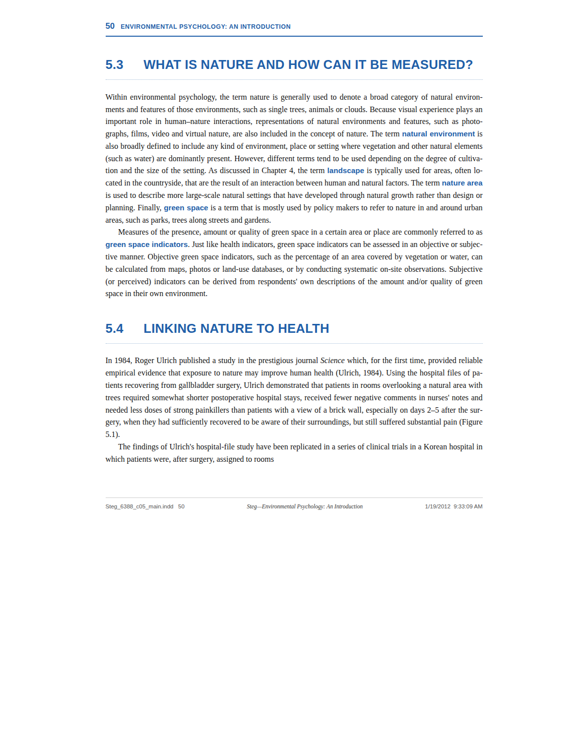50 Environmental Psychology: An Introduction
5.3 What is nature and how can it be measured?
Within environmental psychology, the term nature is generally used to denote a broad category of natural environments and features of those environments, such as single trees, animals or clouds. Because visual experience plays an important role in human–nature interactions, representations of natural environments and features, such as photographs, films, video and virtual nature, are also included in the concept of nature. The term natural environment is also broadly defined to include any kind of environment, place or setting where vegetation and other natural elements (such as water) are dominantly present. However, different terms tend to be used depending on the degree of cultivation and the size of the setting. As discussed in Chapter 4, the term landscape is typically used for areas, often located in the countryside, that are the result of an interaction between human and natural factors. The term nature area is used to describe more large-scale natural settings that have developed through natural growth rather than design or planning. Finally, green space is a term that is mostly used by policy makers to refer to nature in and around urban areas, such as parks, trees along streets and gardens.
Measures of the presence, amount or quality of green space in a certain area or place are commonly referred to as green space indicators. Just like health indicators, green space indicators can be assessed in an objective or subjective manner. Objective green space indicators, such as the percentage of an area covered by vegetation or water, can be calculated from maps, photos or land-use databases, or by conducting systematic on-site observations. Subjective (or perceived) indicators can be derived from respondents' own descriptions of the amount and/or quality of green space in their own environment.
5.4 Linking nature to health
In 1984, Roger Ulrich published a study in the prestigious journal Science which, for the first time, provided reliable empirical evidence that exposure to nature may improve human health (Ulrich, 1984). Using the hospital files of patients recovering from gallbladder surgery, Ulrich demonstrated that patients in rooms overlooking a natural area with trees required somewhat shorter postoperative hospital stays, received fewer negative comments in nurses' notes and needed less doses of strong painkillers than patients with a view of a brick wall, especially on days 2–5 after the surgery, when they had sufficiently recovered to be aware of their surroundings, but still suffered substantial pain (Figure 5.1).
The findings of Ulrich's hospital-file study have been replicated in a series of clinical trials in a Korean hospital in which patients were, after surgery, assigned to rooms
Steg_6388_c05_main.indd 50 Steg—Environmental Psychology: An Introduction 1/19/2012 9:33:09 AM